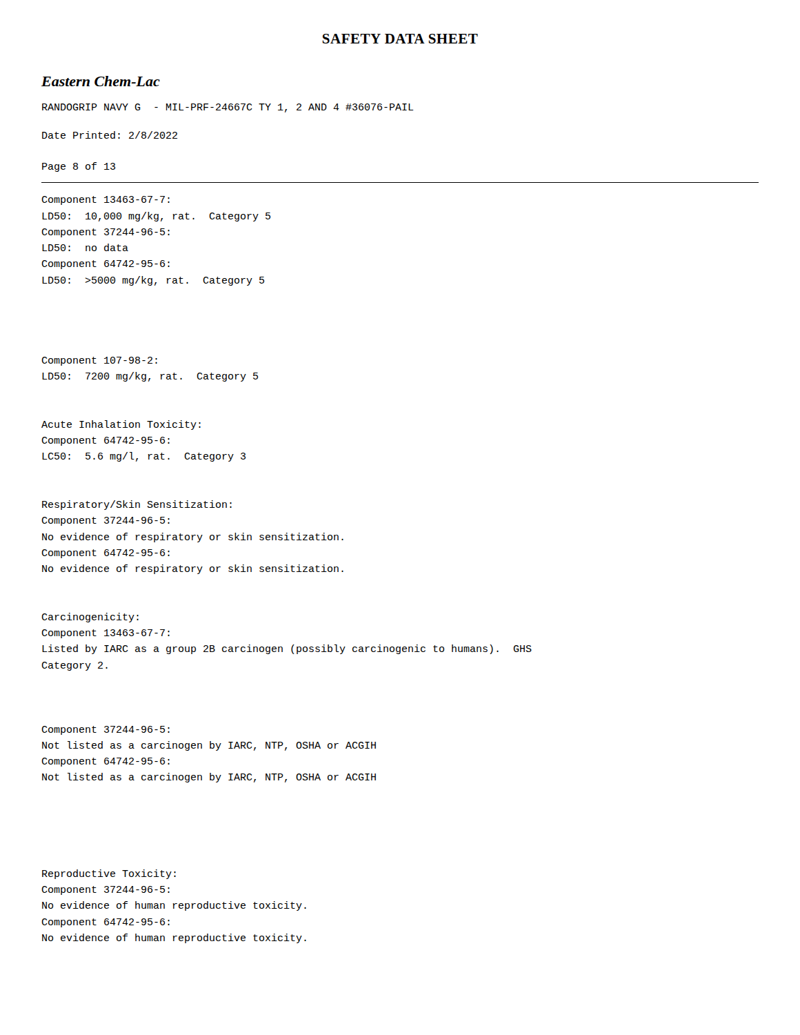SAFETY DATA SHEET
Eastern Chem-Lac
RANDOGRIP NAVY G - MIL-PRF-24667C TY 1, 2 AND 4 #36076-PAIL
Date Printed: 2/8/2022
Page 8 of 13
Component 13463-67-7:
LD50:  10,000 mg/kg, rat.  Category 5
Component 37244-96-5:
LD50:  no data
Component 64742-95-6:
LD50:  >5000 mg/kg, rat.  Category 5




Component 107-98-2:
LD50:  7200 mg/kg, rat.  Category 5


Acute Inhalation Toxicity:
Component 64742-95-6:
LC50:  5.6 mg/l, rat.  Category 3


Respiratory/Skin Sensitization:
Component 37244-96-5:
No evidence of respiratory or skin sensitization.
Component 64742-95-6:
No evidence of respiratory or skin sensitization.


Carcinogenicity:
Component 13463-67-7:
Listed by IARC as a group 2B carcinogen (possibly carcinogenic to humans).  GHS
Category 2.



Component 37244-96-5:
Not listed as a carcinogen by IARC, NTP, OSHA or ACGIH
Component 64742-95-6:
Not listed as a carcinogen by IARC, NTP, OSHA or ACGIH





Reproductive Toxicity:
Component 37244-96-5:
No evidence of human reproductive toxicity.
Component 64742-95-6:
No evidence of human reproductive toxicity.